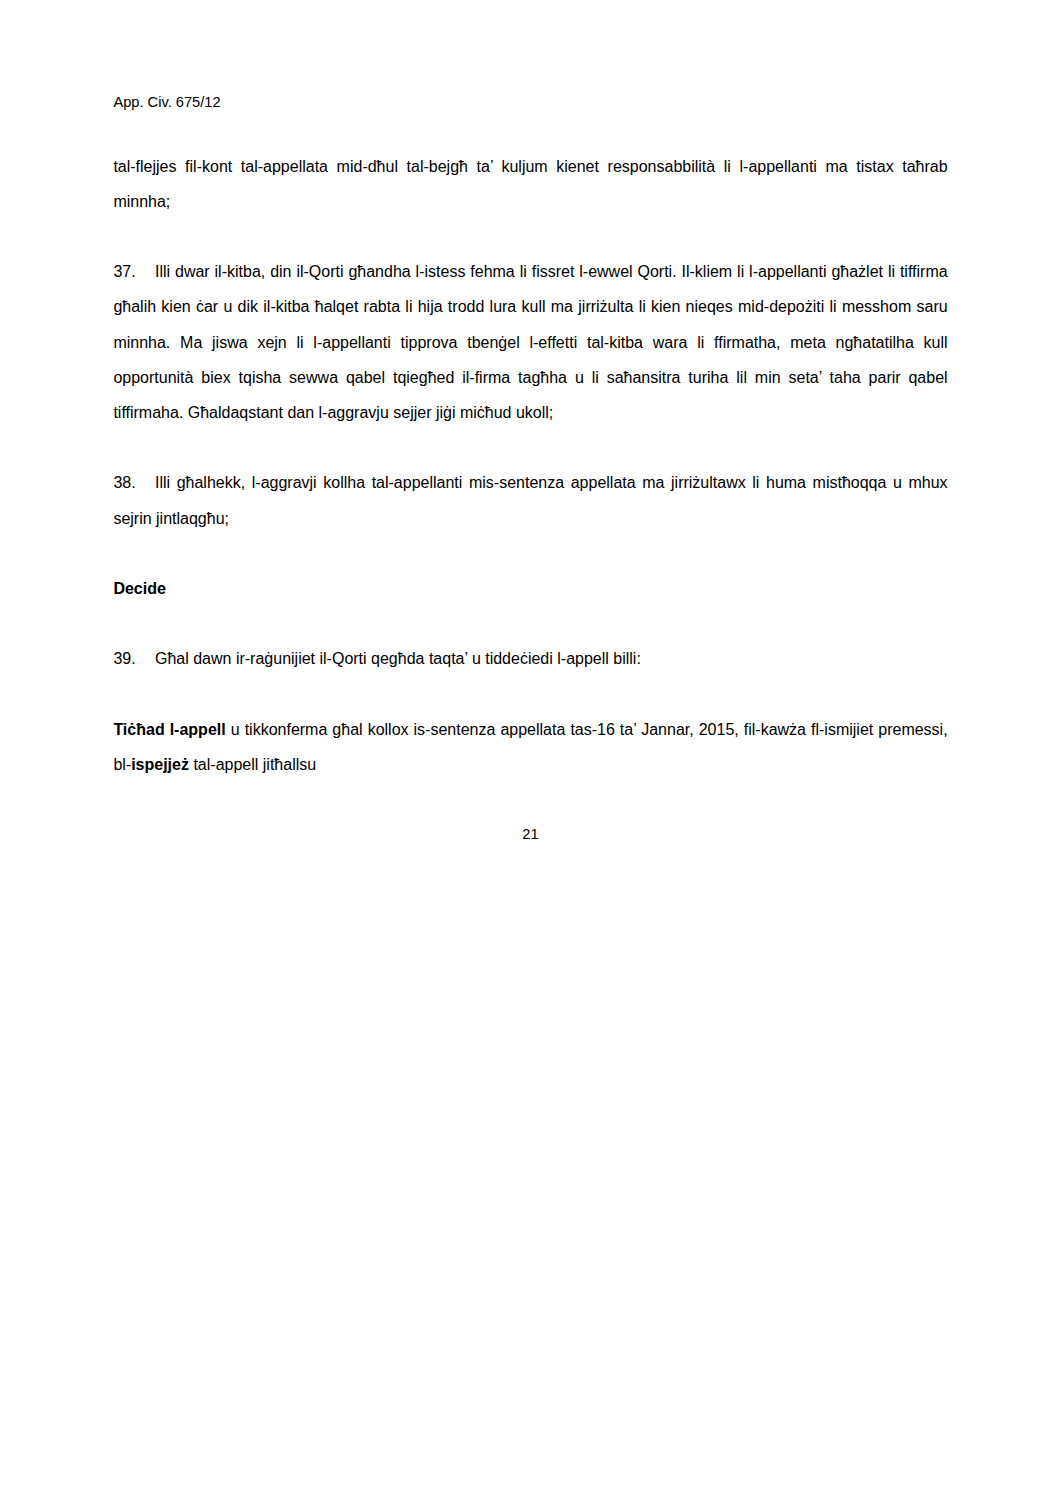App. Civ. 675/12
tal-flejjes fil-kont tal-appellata mid-dħul tal-bejgħ ta’ kuljum kienet responsabbilità li l-appellanti ma tistax taħrab minnha;
37. Illi dwar il-kitba, din il-Qorti għandha l-istess fehma li fissret l-ewwel Qorti. Il-kliem li l-appellanti għażlet li tiffirma għalih kien ċar u dik il-kitba ħalqet rabta li hija trodd lura kull ma jirriżulta li kien nieqes mid-depożiti li messhom saru minnha. Ma jiswa xejn li l-appellanti tipprova tbenġel l-effetti tal-kitba wara li ffirmatha, meta ngħatatilha kull opportunità biex tqisha sewwa qabel tqiegħed il-firma tagħha u li saħansitra turiha lil min seta’ taha parir qabel tiffirmaha. Għaldaqstant dan l-aggravju sejjer jiġi miċħud ukoll;
38. Illi għalhekk, l-aggravji kollha tal-appellanti mis-sentenza appellata ma jirriżultawx li huma mistħoqqa u mhux sejrin jintlaqgħu;
Decide
39. Għal dawn ir-raġunijiet il-Qorti qegħda taqta’ u tiddeċiedi l-appell billi:
Tiċħad l-appell u tikkonferma għal kollox is-sentenza appellata tas-16 ta’ Jannar, 2015, fil-kawża fl-ismijiet premessi, bl-ispejjeż tal-appell jitħallsu
21